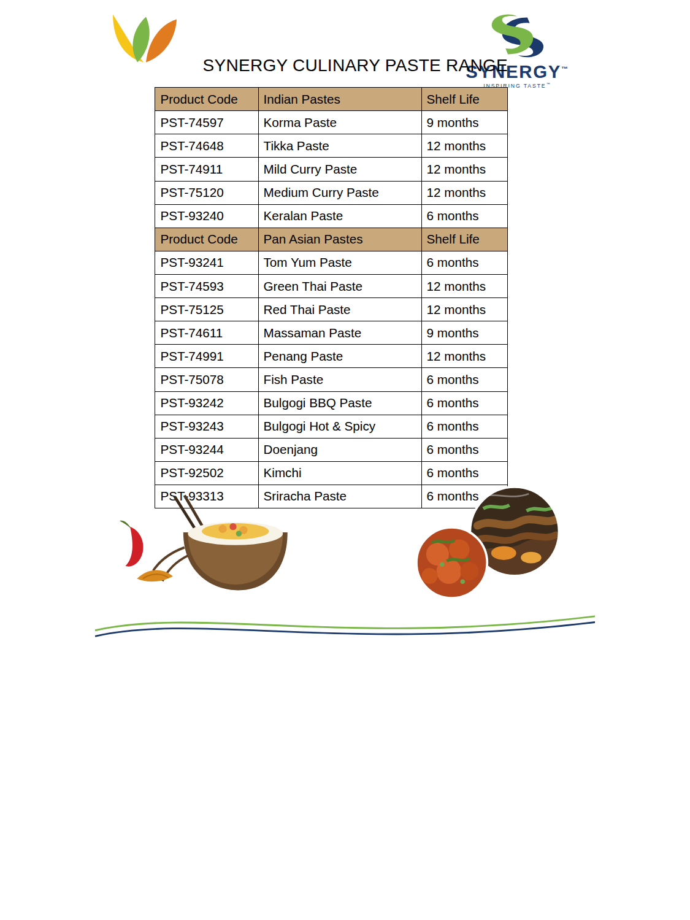SYNERGY™
INSPIRING TASTE™
SYNERGY CULINARY PASTE RANGE
| Product Code | Indian Pastes | Shelf Life |
| PST-74597 | Korma Paste | 9 months |
| PST-74648 | Tikka Paste | 12 months |
| PST-74911 | Mild Curry Paste | 12 months |
| PST-75120 | Medium Curry Paste | 12 months |
| PST-93240 | Keralan Paste | 6 months |
| Product Code | Pan Asian Pastes | Shelf Life |
| PST-93241 | Tom Yum Paste | 6 months |
| PST-74593 | Green Thai Paste | 12 months |
| PST-75125 | Red Thai Paste | 12 months |
| PST-74611 | Massaman Paste | 9 months |
| PST-74991 | Penang Paste | 12 months |
| PST-75078 | Fish Paste | 6 months |
| PST-93242 | Bulgogi BBQ Paste | 6 months |
| PST-93243 | Bulgogi Hot & Spicy | 6 months |
| PST-93244 | Doenjang | 6 months |
| PST-92502 | Kimchi | 6 months |
| PST-93313 | Sriracha Paste | 6 months |